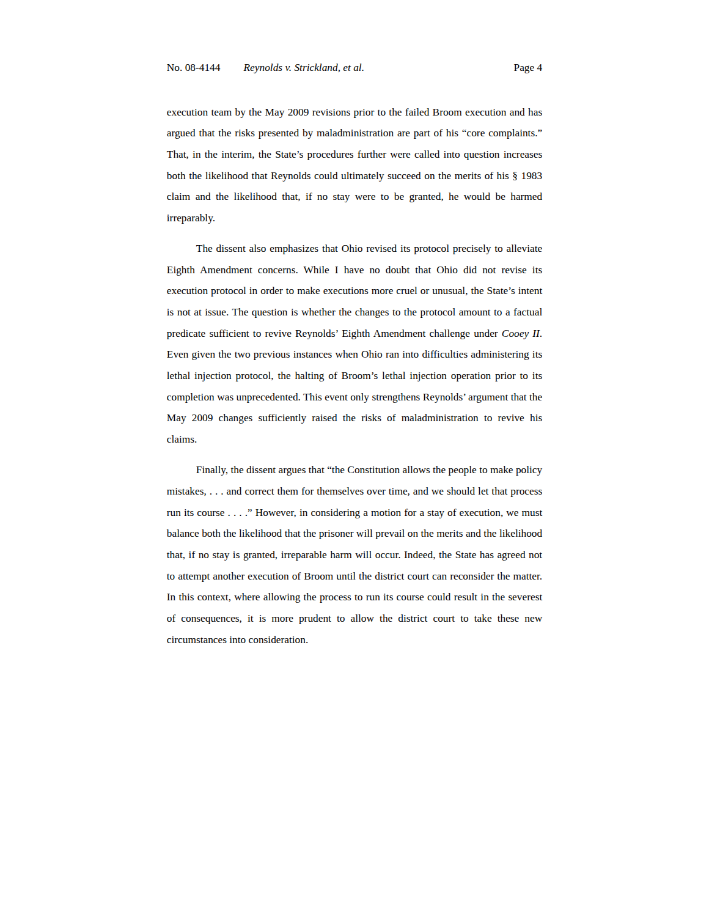No. 08-4144 Reynolds v. Strickland, et al. Page 4
execution team by the May 2009 revisions prior to the failed Broom execution and has argued that the risks presented by maladministration are part of his “core complaints.” That, in the interim, the State’s procedures further were called into question increases both the likelihood that Reynolds could ultimately succeed on the merits of his § 1983 claim and the likelihood that, if no stay were to be granted, he would be harmed irreparably.
The dissent also emphasizes that Ohio revised its protocol precisely to alleviate Eighth Amendment concerns. While I have no doubt that Ohio did not revise its execution protocol in order to make executions more cruel or unusual, the State’s intent is not at issue. The question is whether the changes to the protocol amount to a factual predicate sufficient to revive Reynolds’ Eighth Amendment challenge under Cooey II. Even given the two previous instances when Ohio ran into difficulties administering its lethal injection protocol, the halting of Broom’s lethal injection operation prior to its completion was unprecedented. This event only strengthens Reynolds’ argument that the May 2009 changes sufficiently raised the risks of maladministration to revive his claims.
Finally, the dissent argues that “the Constitution allows the people to make policy mistakes, . . . and correct them for themselves over time, and we should let that process run its course . . . .” However, in considering a motion for a stay of execution, we must balance both the likelihood that the prisoner will prevail on the merits and the likelihood that, if no stay is granted, irreparable harm will occur. Indeed, the State has agreed not to attempt another execution of Broom until the district court can reconsider the matter. In this context, where allowing the process to run its course could result in the severest of consequences, it is more prudent to allow the district court to take these new circumstances into consideration.